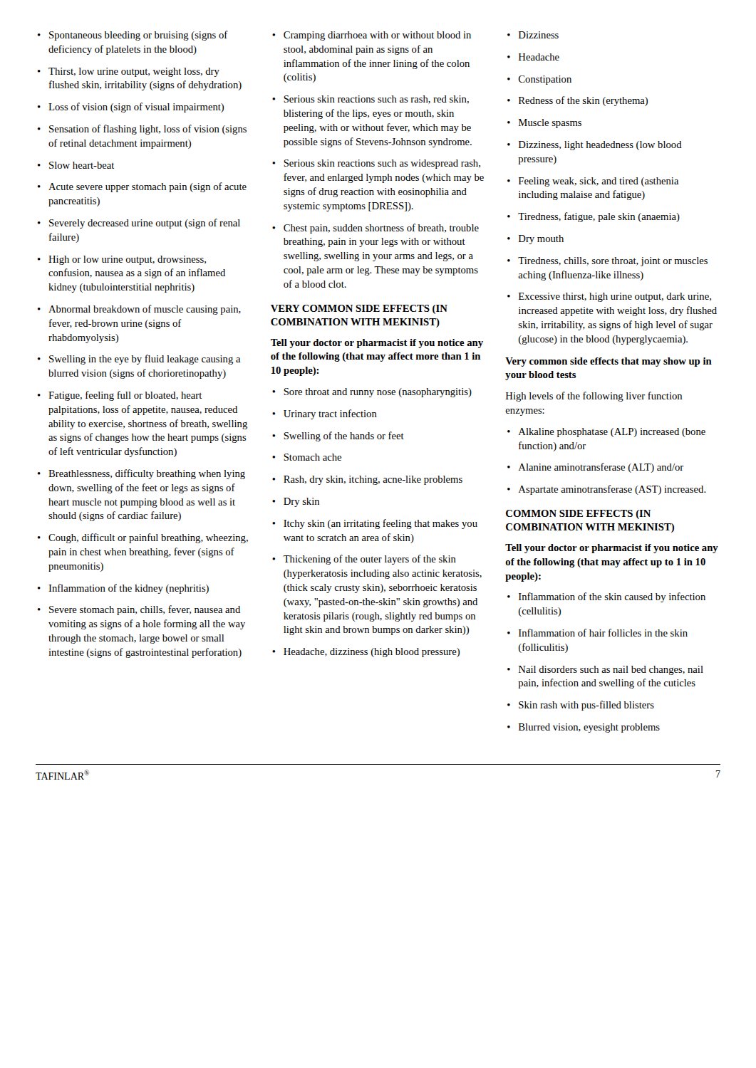Spontaneous bleeding or bruising (signs of deficiency of platelets in the blood)
Thirst, low urine output, weight loss, dry flushed skin, irritability (signs of dehydration)
Loss of vision (sign of visual impairment)
Sensation of flashing light, loss of vision (signs of retinal detachment impairment)
Slow heart-beat
Acute severe upper stomach pain (sign of acute pancreatitis)
Severely decreased urine output (sign of renal failure)
High or low urine output, drowsiness, confusion, nausea as a sign of an inflamed kidney (tubulointerstitial nephritis)
Abnormal breakdown of muscle causing pain, fever, red-brown urine (signs of rhabdomyolysis)
Swelling in the eye by fluid leakage causing a blurred vision (signs of chorioretinopathy)
Fatigue, feeling full or bloated, heart palpitations, loss of appetite, nausea, reduced ability to exercise, shortness of breath, swelling as signs of changes how the heart pumps (signs of left ventricular dysfunction)
Breathlessness, difficulty breathing when lying down, swelling of the feet or legs as signs of heart muscle not pumping blood as well as it should (signs of cardiac failure)
Cough, difficult or painful breathing, wheezing, pain in chest when breathing, fever (signs of pneumonitis)
Inflammation of the kidney (nephritis)
Severe stomach pain, chills, fever, nausea and vomiting as signs of a hole forming all the way through the stomach, large bowel or small intestine (signs of gastrointestinal perforation)
Cramping diarrhoea with or without blood in stool, abdominal pain as signs of an inflammation of the inner lining of the colon (colitis)
Serious skin reactions such as rash, red skin, blistering of the lips, eyes or mouth, skin peeling, with or without fever, which may be possible signs of Stevens-Johnson syndrome.
Serious skin reactions such as widespread rash, fever, and enlarged lymph nodes (which may be signs of drug reaction with eosinophilia and systemic symptoms [DRESS]).
Chest pain, sudden shortness of breath, trouble breathing, pain in your legs with or without swelling, swelling in your arms and legs, or a cool, pale arm or leg. These may be symptoms of a blood clot.
VERY COMMON SIDE EFFECTS (IN COMBINATION WITH MEKINIST)
Tell your doctor or pharmacist if you notice any of the following (that may affect more than 1 in 10 people):
Sore throat and runny nose (nasopharyngitis)
Urinary tract infection
Swelling of the hands or feet
Stomach ache
Rash, dry skin, itching, acne-like problems
Dry skin
Itchy skin (an irritating feeling that makes you want to scratch an area of skin)
Thickening of the outer layers of the skin (hyperkeratosis including also actinic keratosis, (thick scaly crusty skin), seborrhoeic keratosis (waxy, "pasted-on-the-skin" skin growths) and keratosis pilaris (rough, slightly red bumps on light skin and brown bumps on darker skin))
Headache, dizziness (high blood pressure)
Dizziness
Headache
Constipation
Redness of the skin (erythema)
Muscle spasms
Dizziness, light headedness (low blood pressure)
Feeling weak, sick, and tired (asthenia including malaise and fatigue)
Tiredness, fatigue, pale skin (anaemia)
Dry mouth
Tiredness, chills, sore throat, joint or muscles aching (Influenza-like illness)
Excessive thirst, high urine output, dark urine, increased appetite with weight loss, dry flushed skin, irritability, as signs of high level of sugar (glucose) in the blood (hyperglycaemia).
Very common side effects that may show up in your blood tests
High levels of the following liver function enzymes:
Alkaline phosphatase (ALP) increased (bone function) and/or
Alanine aminotransferase (ALT) and/or
Aspartate aminotransferase (AST) increased.
COMMON SIDE EFFECTS (IN COMBINATION WITH MEKINIST)
Tell your doctor or pharmacist if you notice any of the following (that may affect up to 1 in 10 people):
Inflammation of the skin caused by infection (cellulitis)
Inflammation of hair follicles in the skin (folliculitis)
Nail disorders such as nail bed changes, nail pain, infection and swelling of the cuticles
Skin rash with pus-filled blisters
Blurred vision, eyesight problems
TAFINLAR® 7